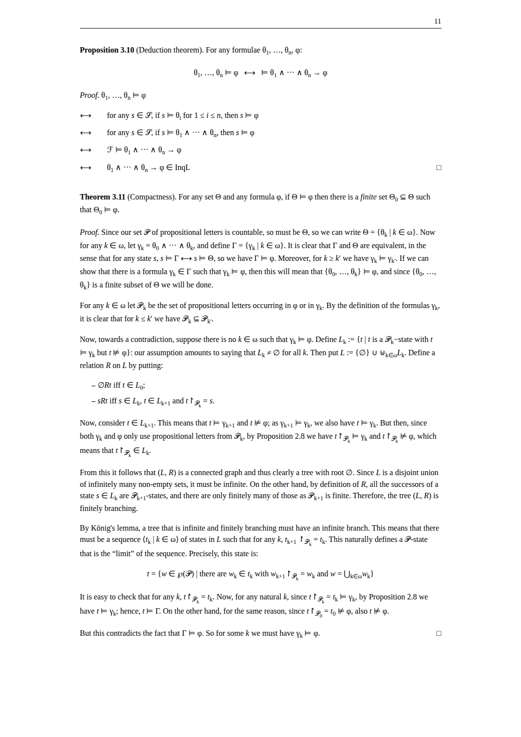11
Proposition 3.10 (Deduction theorem). For any formulae θ1, …, θn, φ:
θ1, …, θn ⊨ φ ⟷ ⊨ θ1 ∧ ··· ∧ θn → φ
Proof. θ1, …, θn ⊨ φ
⟷ for any s ∈ 𝒮, if s ⊨ θi for 1 ≤ i ≤ n, then s ⊨ φ
⟷ for any s ∈ 𝒮, if s ⊨ θ1 ∧ ··· ∧ θn, then s ⊨ φ
⟷ ℱ ⊨ θ1 ∧ ··· ∧ θn → φ
⟷ θ1 ∧ ··· ∧ θn → φ ∈ InqL □
Theorem 3.11 (Compactness). For any set Θ and any formula φ, if Θ ⊨ φ then there is a finite set Θ0 ⊆ Θ such that Θ0 ⊨ φ.
Proof. Since our set 𝒫 of propositional letters is countable, so must be Θ, so we can write Θ = {θk | k ∈ ω}. Now for any k ∈ ω, let γk = θ0 ∧ ··· ∧ θk, and define Γ = {γk | k ∈ ω}. It is clear that Γ and Θ are equivalent, in the sense that for any state s, s ⊨ Γ ⟷ s ⊨ Θ, so we have Γ ⊨ φ. Moreover, for k ≥ k′ we have γk ⊨ γk′. If we can show that there is a formula γk ∈ Γ such that γk ⊨ φ, then this will mean that {θ0, …, θk} ⊨ φ, and since {θ0, …, θk} is a finite subset of Θ we will be done.
For any k ∈ ω let 𝒫k be the set of propositional letters occurring in φ or in γk. By the definition of the formulas γk, it is clear that for k ≤ k′ we have 𝒫k ⊆ 𝒫k′.
Now, towards a contradiction, suppose there is no k ∈ ω such that γk ⊨ φ. Define Lk := {t | t is a 𝒫k−state with t ⊨ γk but t ⊭ φ}: our assumption amounts to saying that Lk ≠ ∅ for all k. Then put L := {∅} ∪ ⊎k∈ω Lk. Define a relation R on L by putting:
∅Rt iff t ∈ L 0;
sRt iff s ∈ Lk, t ∈ Lk+1 and t↾𝒫k = s.
Now, consider t ∈ Lk+1. This means that t ⊨ γk+1 and t ⊭ φ; as γk+1 ⊨ γk, we also have t ⊨ γk. But then, since both γk and φ only use propositional letters from 𝒫k, by Proposition 2.8 we have t↾𝒫k ⊨ γk and t↾𝒫k ⊭ φ, which means that t↾𝒫k ∈ Lk.
From this it follows that (L, R) is a connected graph and thus clearly a tree with root ∅. Since L is a disjoint union of infinitely many non-empty sets, it must be infinite. On the other hand, by definition of R, all the successors of a state s ∈ Lk are 𝒫k+1-states, and there are only finitely many of those as 𝒫k+1 is finite. Therefore, the tree (L, R) is finitely branching.
By König's lemma, a tree that is infinite and finitely branching must have an infinite branch. This means that there must be a sequence ⟨tk | k ∈ ω⟩ of states in L such that for any k, tk+1 ↾𝒫k = tk. This naturally defines a 𝒫-state that is the “limit” of the sequence. Precisely, this state is:
t = {w ∈ ℘(𝒫) | there are wk ∈ tk with wk+1↾𝒫k = wk and w = ⋃k∈ω wk}
It is easy to check that for any k, t↾𝒫k = tk. Now, for any natural k, since t↾𝒫k = tk ⊨ γk, by Proposition 2.8 we have t ⊨ γk; hence, t ⊨ Γ. On the other hand, for the same reason, since t↾𝒫0 = t 0 ⊭ φ, also t ⊭ φ.
But this contradicts the fact that Γ ⊨ φ. So for some k we must have γk ⊨ φ. □